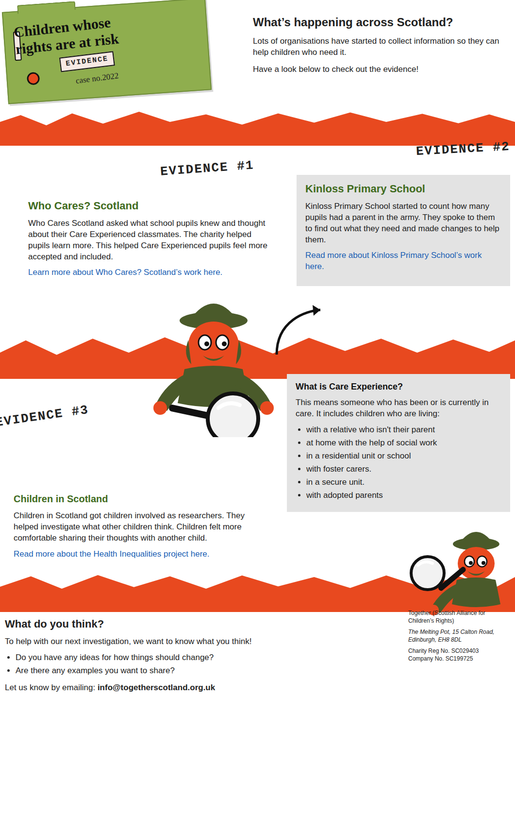Children whose
rights are at risk
EVIDENCE
case no.2022
What’s happening across Scotland?
Lots of organisations have started to collect information so they can help children who need it.
Have a look below to check out the evidence!
EVIDENCE #1 EVIDENCE #2 EVIDENCE #3
Who Cares? Scotland
Who Cares Scotland asked what school pupils knew and thought about their Care Experienced classmates. The charity helped pupils learn more. This helped Care Experienced pupils feel more accepted and included.
Learn more about Who Cares? Scotland’s work here.
Kinloss Primary School
Kinloss Primary School started to count how many pupils had a parent in the army. They spoke to them to find out what they need and made changes to help them.
Read more about Kinloss Primary School’s work here.
What is Care Experience?
This means someone who has been or is currently in care. It includes children who are living:
with a relative who isn't their parent
at home with the help of social work
in a residential unit or school
with foster carers.
in a secure unit.
with adopted parents
Children in Scotland
Children in Scotland got children involved as researchers. They helped investigate what other children think. Children felt more comfortable sharing their thoughts with another child.
Read more about the Health Inequalities project here.
What do you think?
To help with our next investigation, we want to know what you think!
Do you have any ideas for how things should change?
Are there any examples you want to share?
Let us know by emailing: info@togetherscotland.org.uk
Together (Scottish Alliance for Children’s Rights)
The Melting Pot, 15 Calton Road, Edinburgh, EH8 8DL
Charity Reg No. SC029403 Company No. SC199725